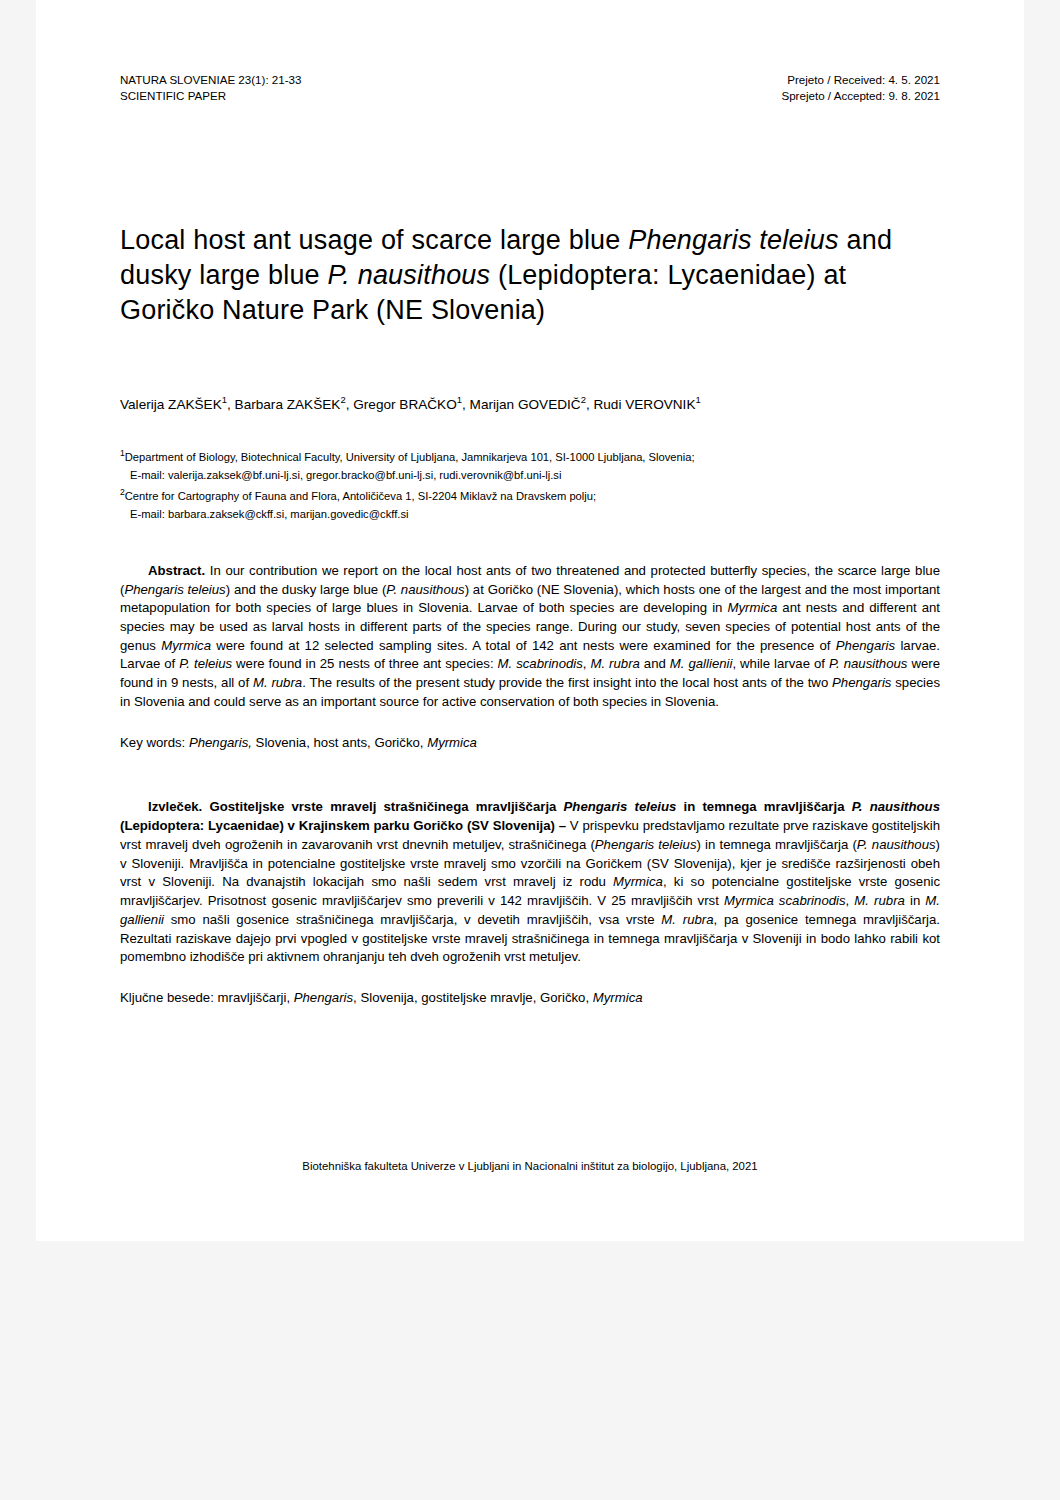NATURA SLOVENIAE 23(1): 21-33
SCIENTIFIC PAPER
Prejeto / Received: 4. 5. 2021
Sprejeto / Accepted: 9. 8. 2021
Local host ant usage of scarce large blue Phengaris teleius and dusky large blue P. nausithous (Lepidoptera: Lycaenidae) at Goričko Nature Park (NE Slovenia)
Valerija ZAKŠEK1, Barbara ZAKŠEK2, Gregor BRAČKO1, Marijan GOVEDIČ2, Rudi VEROVNIK1
1Department of Biology, Biotechnical Faculty, University of Ljubljana, Jamnikarjeva 101, SI-1000 Ljubljana, Slovenia;
E-mail: valerija.zaksek@bf.uni-lj.si, gregor.bracko@bf.uni-lj.si, rudi.verovnik@bf.uni-lj.si
2Centre for Cartography of Fauna and Flora, Antoličičeva 1, SI-2204 Miklavž na Dravskem polju;
E-mail: barbara.zaksek@ckff.si, marijan.govedic@ckff.si
Abstract. In our contribution we report on the local host ants of two threatened and protected butterfly species, the scarce large blue (Phengaris teleius) and the dusky large blue (P. nausithous) at Goričko (NE Slovenia), which hosts one of the largest and the most important metapopulation for both species of large blues in Slovenia. Larvae of both species are developing in Myrmica ant nests and different ant species may be used as larval hosts in different parts of the species range. During our study, seven species of potential host ants of the genus Myrmica were found at 12 selected sampling sites. A total of 142 ant nests were examined for the presence of Phengaris larvae. Larvae of P. teleius were found in 25 nests of three ant species: M. scabrinodis, M. rubra and M. gallienii, while larvae of P. nausithous were found in 9 nests, all of M. rubra. The results of the present study provide the first insight into the local host ants of the two Phengaris species in Slovenia and could serve as an important source for active conservation of both species in Slovenia.
Key words: Phengaris, Slovenia, host ants, Goričko, Myrmica
Izvleček. Gostiteljske vrste mravelj strašničinega mravljiščarja Phengaris teleius in temnega mravljiščarja P. nausithous (Lepidoptera: Lycaenidae) v Krajinskem parku Goričko (SV Slovenija) – V prispevku predstavljamo rezultate prve raziskave gostiteljskih vrst mravelj dveh ogroženih in zavarovanih vrst dnevnih metuljev, strašničinega (Phengaris teleius) in temnega mravljiščarja (P. nausithous) v Sloveniji. Mravljišča in potencialne gostiteljske vrste mravelj smo vzorčili na Goričkem (SV Slovenija), kjer je središče razširjenosti obeh vrst v Sloveniji. Na dvanajstih lokacijah smo našli sedem vrst mravelj iz rodu Myrmica, ki so potencialne gostiteljske vrste gosenic mravljiščarjev. Prisotnost gosenic mravljiščarjev smo preverili v 142 mravljiščih. V 25 mravljiščih vrst Myrmica scabrinodis, M. rubra in M. gallienii smo našli gosenice strašničinega mravljiščarja, v devetih mravljiščih, vsa vrste M. rubra, pa gosenice temnega mravljiščarja. Rezultati raziskave dajejo prvi vpogled v gostiteljske vrste mravelj strašničinega in temnega mravljiščarja v Sloveniji in bodo lahko rabili kot pomembno izhodišče pri aktivnem ohranjanju teh dveh ogroženih vrst metuljev.
Ključne besede: mravljiščarji, Phengaris, Slovenija, gostiteljske mravlje, Goričko, Myrmica
Biotehniška fakulteta Univerze v Ljubljani in Nacionalni inštitut za biologijo, Ljubljana, 2021